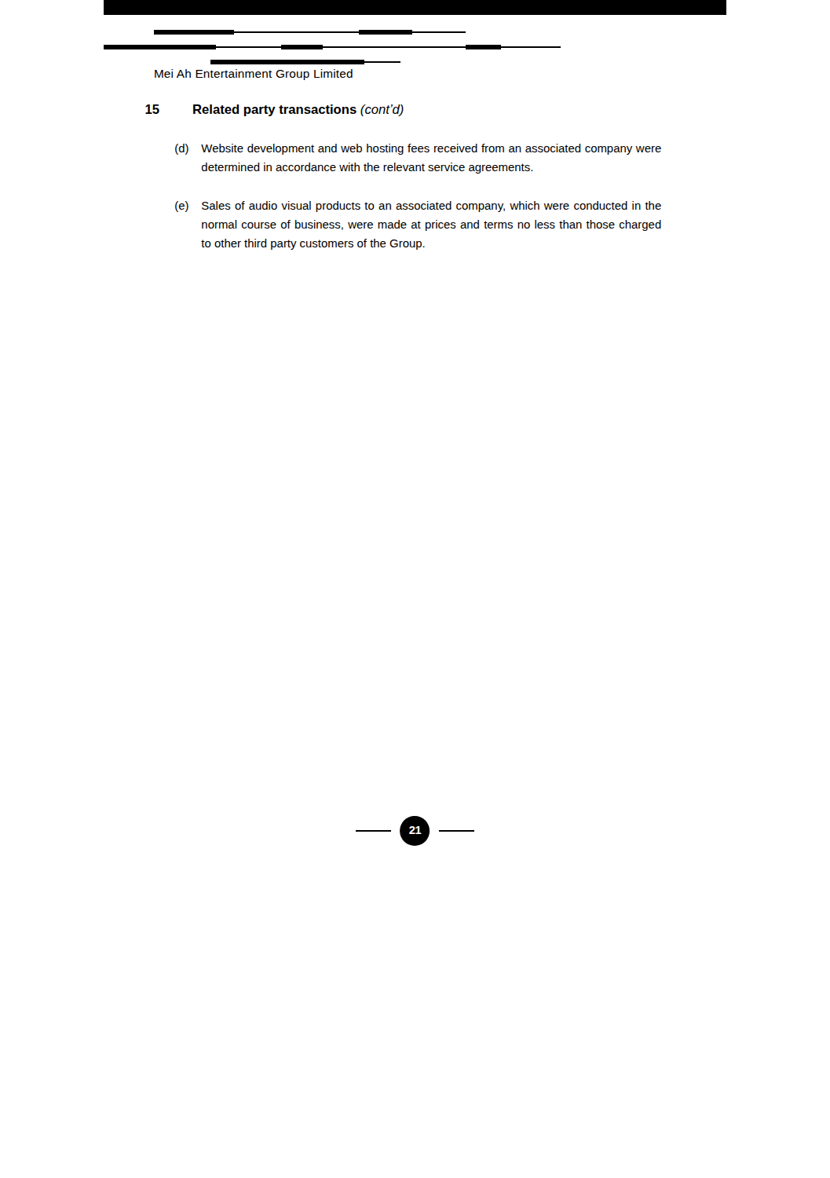Mei Ah Entertainment Group Limited
15 Related party transactions (cont’d)
(d) Website development and web hosting fees received from an associated company were determined in accordance with the relevant service agreements.
(e) Sales of audio visual products to an associated company, which were conducted in the normal course of business, were made at prices and terms no less than those charged to other third party customers of the Group.
21